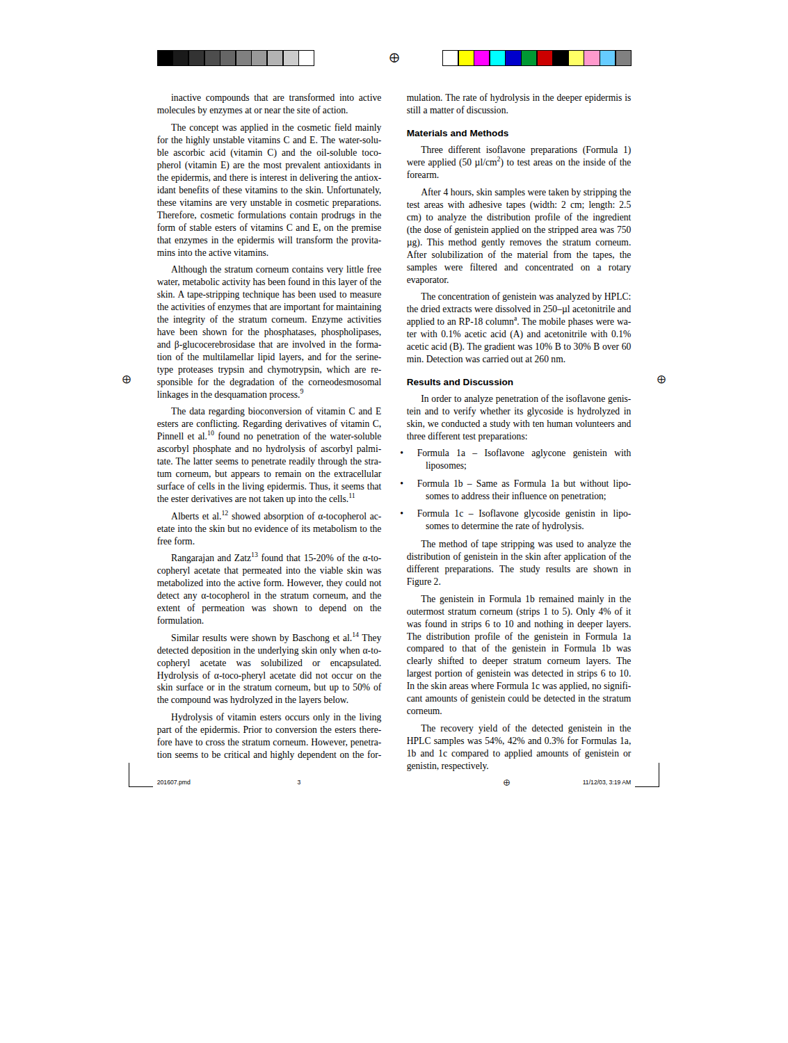⨁
⨁
⨁
inactive compounds that are transformed into active molecules by enzymes at or near the site of action.
The concept was applied in the cosmetic field mainly for the highly unstable vitamins C and E. The water-soluble ascorbic acid (vitamin C) and the oil-soluble tocopherol (vitamin E) are the most prevalent antioxidants in the epidermis, and there is interest in delivering the antioxidant benefits of these vitamins to the skin. Unfortunately, these vitamins are very unstable in cosmetic preparations. Therefore, cosmetic formulations contain prodrugs in the form of stable esters of vitamins C and E, on the premise that enzymes in the epidermis will transform the provitamins into the active vitamins.
Although the stratum corneum contains very little free water, metabolic activity has been found in this layer of the skin. A tape-stripping technique has been used to measure the activities of enzymes that are important for maintaining the integrity of the stratum corneum. Enzyme activities have been shown for the phosphatases, phospholipases, and β-glucocerebrosidase that are involved in the formation of the multilamellar lipid layers, and for the serine-type proteases trypsin and chymotrypsin, which are responsible for the degradation of the corneodesmosomal linkages in the desquamation process.9
The data regarding bioconversion of vitamin C and E esters are conflicting. Regarding derivatives of vitamin C, Pinnell et al.10 found no penetration of the water-soluble ascorbyl phosphate and no hydrolysis of ascorbyl palmitate. The latter seems to penetrate readily through the stratum corneum, but appears to remain on the extracellular surface of cells in the living epidermis. Thus, it seems that the ester derivatives are not taken up into the cells.11
Alberts et al.12 showed absorption of α-tocopherol acetate into the skin but no evidence of its metabolism to the free form.
Rangarajan and Zatz13 found that 15-20% of the α-tocopheryl acetate that permeated into the viable skin was metabolized into the active form. However, they could not detect any α-tocopherol in the stratum corneum, and the extent of permeation was shown to depend on the formulation.
Similar results were shown by Baschong et al.14 They detected deposition in the underlying skin only when α-tocopheryl acetate was solubilized or encapsulated. Hydrolysis of α-toco-pheryl acetate did not occur on the skin surface or in the stratum corneum, but up to 50% of the compound was hydrolyzed in the layers below.
Hydrolysis of vitamin esters occurs only in the living part of the epidermis. Prior to conversion the esters therefore have to cross the stratum corneum. However, penetration seems to be critical and highly dependent on the formulation. The rate of hydrolysis in the deeper epidermis is still a matter of discussion.
Materials and Methods
Three different isoflavone preparations (Formula 1) were applied (50 µl/cm2) to test areas on the inside of the forearm.
After 4 hours, skin samples were taken by stripping the test areas with adhesive tapes (width: 2 cm; length: 2.5 cm) to analyze the distribution profile of the ingredient (the dose of genistein applied on the stripped area was 750 µg). This method gently removes the stratum corneum. After solubilization of the material from the tapes, the samples were filtered and concentrated on a rotary evaporator.
The concentration of genistein was analyzed by HPLC: the dried extracts were dissolved in 250–µl acetonitrile and applied to an RP-18 columna. The mobile phases were water with 0.1% acetic acid (A) and acetonitrile with 0.1% acetic acid (B). The gradient was 10% B to 30% B over 60 min. Detection was carried out at 260 nm.
Results and Discussion
In order to analyze penetration of the isoflavone genistein and to verify whether its glycoside is hydrolyzed in skin, we conducted a study with ten human volunteers and three different test preparations:
Formula 1a – Isoflavone aglycone genistein with liposomes;
Formula 1b – Same as Formula 1a but without liposomes to address their influence on penetration;
Formula 1c – Isoflavone glycoside genistin in liposomes to determine the rate of hydrolysis.
The method of tape stripping was used to analyze the distribution of genistein in the skin after application of the different preparations. The study results are shown in Figure 2.
The genistein in Formula 1b remained mainly in the outermost stratum corneum (strips 1 to 5). Only 4% of it was found in strips 6 to 10 and nothing in deeper layers. The distribution profile of the genistein in Formula 1a compared to that of the genistein in Formula 1b was clearly shifted to deeper stratum corneum layers. The largest portion of genistein was detected in strips 6 to 10. In the skin areas where Formula 1c was applied, no significant amounts of genistein could be detected in the stratum corneum.
The recovery yield of the detected genistein in the HPLC samples was 54%, 42% and 0.3% for Formulas 1a, 1b and 1c compared to applied amounts of genistein or genistin, respectively.
201607.pmd
3
⨁
11/12/03, 3:19 AM